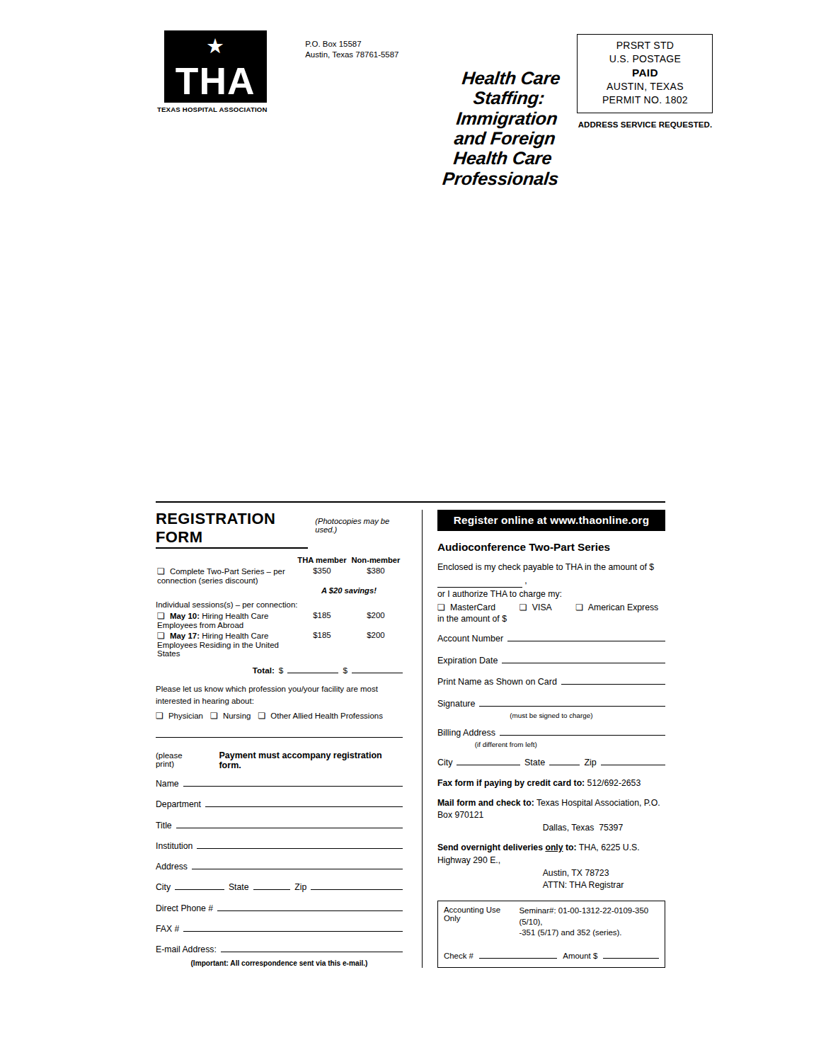★
THA
TEXAS HOSPITAL ASSOCIATION
P.O. Box 15587
Austin, Texas 78761-5587
Health Care Staffing:
Immigration and Foreign
Health Care Professionals
PRSRT STD
U.S. POSTAGE
PAID
AUSTIN, TEXAS
PERMIT NO. 1802
ADDRESS SERVICE REQUESTED.
REGISTRATION FORM
(Photocopies may be used.)
| | THA member | Non-member |
| --- | --- | --- |
| ❏ Complete Two-Part Series – per connection (series discount) | $350 | $380 |
| | A $20 savings! |
Individual sessions(s) – per connection:
| ❏ May 10: Hiring Health Care Employees from Abroad | $185 | $200 |
| ❏ May 17: Hiring Health Care Employees Residing in the United States | $185 | $200 |
Total: $ $
Please let us know which profession you/your facility are most interested in hearing about:
❏ Physician ❏ Nursing ❏ Other Allied Health Professions
(please print) Payment must accompany registration form.
Name
Department
Title
Institution
Address
City State Zip
Direct Phone #
FAX #
E-mail Address:
(Important: All correspondence sent via this e-mail.)
Register online at www.thaonline.org
Audioconference Two-Part Series
Enclosed is my check payable to THA in the amount of $ ,
or I authorize THA to charge my:
❏ MasterCard ❏ VISA ❏ American Express
in the amount of $
Account Number
Expiration Date
Print Name as Shown on Card
Signature
(must be signed to charge)
Billing Address
(if different from left)
City State Zip
Fax form if paying by credit card to: 512/692-2653
Mail form and check to: Texas Hospital Association, P.O. Box 970121 Dallas, Texas 75397
Send overnight deliveries only to: THA, 6225 U.S. Highway 290 E., Austin, TX 78723 ATTN: THA Registrar
Accounting Use Only
Seminar#: 01-00-1312-22-0109-350 (5/10),
-351 (5/17) and 352 (series).
Check # Amount $